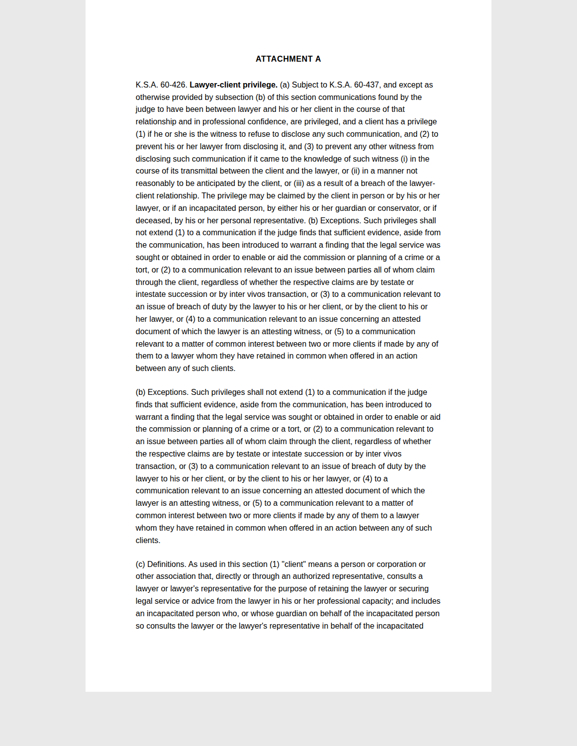ATTACHMENT A
K.S.A. 60-426. Lawyer-client privilege. (a) Subject to K.S.A. 60-437, and except as otherwise provided by subsection (b) of this section communications found by the judge to have been between lawyer and his or her client in the course of that relationship and in professional confidence, are privileged, and a client has a privilege (1) if he or she is the witness to refuse to disclose any such communication, and (2) to prevent his or her lawyer from disclosing it, and (3) to prevent any other witness from disclosing such communication if it came to the knowledge of such witness (i) in the course of its transmittal between the client and the lawyer, or (ii) in a manner not reasonably to be anticipated by the client, or (iii) as a result of a breach of the lawyer-client relationship. The privilege may be claimed by the client in person or by his or her lawyer, or if an incapacitated person, by either his or her guardian or conservator, or if deceased, by his or her personal representative. (b) Exceptions. Such privileges shall not extend (1) to a communication if the judge finds that sufficient evidence, aside from the communication, has been introduced to warrant a finding that the legal service was sought or obtained in order to enable or aid the commission or planning of a crime or a tort, or (2) to a communication relevant to an issue between parties all of whom claim through the client, regardless of whether the respective claims are by testate or intestate succession or by inter vivos transaction, or (3) to a communication relevant to an issue of breach of duty by the lawyer to his or her client, or by the client to his or her lawyer, or (4) to a communication relevant to an issue concerning an attested document of which the lawyer is an attesting witness, or (5) to a communication relevant to a matter of common interest between two or more clients if made by any of them to a lawyer whom they have retained in common when offered in an action between any of such clients.
(b) Exceptions. Such privileges shall not extend (1) to a communication if the judge finds that sufficient evidence, aside from the communication, has been introduced to warrant a finding that the legal service was sought or obtained in order to enable or aid the commission or planning of a crime or a tort, or (2) to a communication relevant to an issue between parties all of whom claim through the client, regardless of whether the respective claims are by testate or intestate succession or by inter vivos transaction, or (3) to a communication relevant to an issue of breach of duty by the lawyer to his or her client, or by the client to his or her lawyer, or (4) to a communication relevant to an issue concerning an attested document of which the lawyer is an attesting witness, or (5) to a communication relevant to a matter of common interest between two or more clients if made by any of them to a lawyer whom they have retained in common when offered in an action between any of such clients.
(c) Definitions. As used in this section (1) "client" means a person or corporation or other association that, directly or through an authorized representative, consults a lawyer or lawyer's representative for the purpose of retaining the lawyer or securing legal service or advice from the lawyer in his or her professional capacity; and includes an incapacitated person who, or whose guardian on behalf of the incapacitated person so consults the lawyer or the lawyer's representative in behalf of the incapacitated